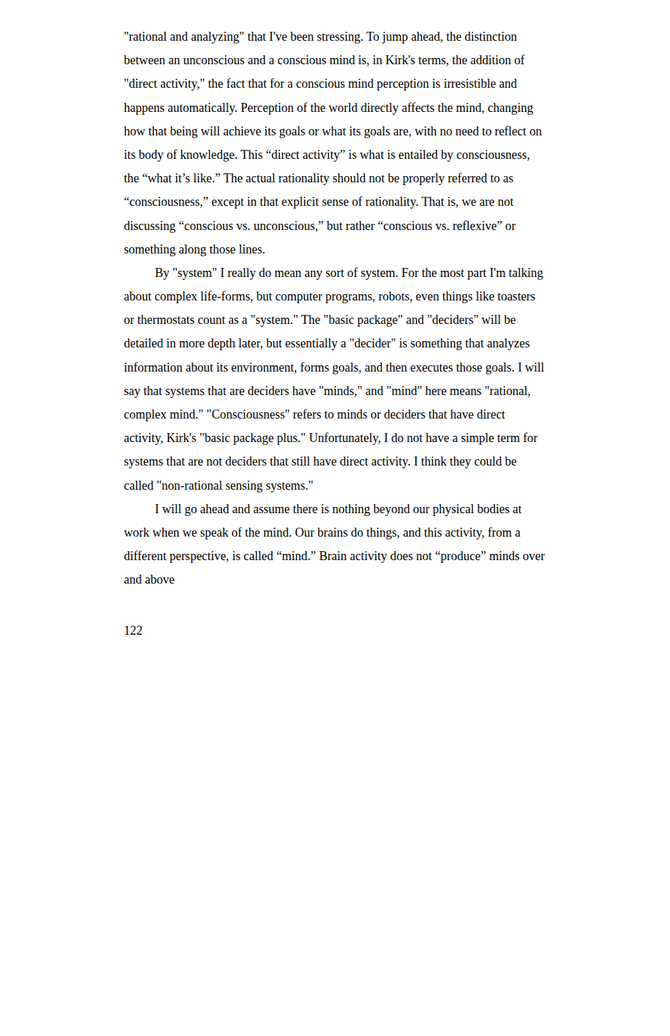"rational and analyzing" that I've been stressing. To jump ahead, the distinction between an unconscious and a conscious mind is, in Kirk's terms, the addition of "direct activity," the fact that for a conscious mind perception is irresistible and happens automatically. Perception of the world directly affects the mind, changing how that being will achieve its goals or what its goals are, with no need to reflect on its body of knowledge. This “direct activity” is what is entailed by consciousness, the “what it’s like.” The actual rationality should not be properly referred to as “consciousness,” except in that explicit sense of rationality. That is, we are not discussing “conscious vs. unconscious,” but rather “conscious vs. reflexive” or something along those lines.
By "system" I really do mean any sort of system. For the most part I'm talking about complex life-forms, but computer programs, robots, even things like toasters or thermostats count as a "system." The "basic package" and "deciders" will be detailed in more depth later, but essentially a "decider" is something that analyzes information about its environment, forms goals, and then executes those goals. I will say that systems that are deciders have "minds," and "mind" here means "rational, complex mind." "Consciousness" refers to minds or deciders that have direct activity, Kirk's "basic package plus." Unfortunately, I do not have a simple term for systems that are not deciders that still have direct activity. I think they could be called "non-rational sensing systems."
I will go ahead and assume there is nothing beyond our physical bodies at work when we speak of the mind. Our brains do things, and this activity, from a different perspective, is called “mind.” Brain activity does not “produce” minds over and above
122